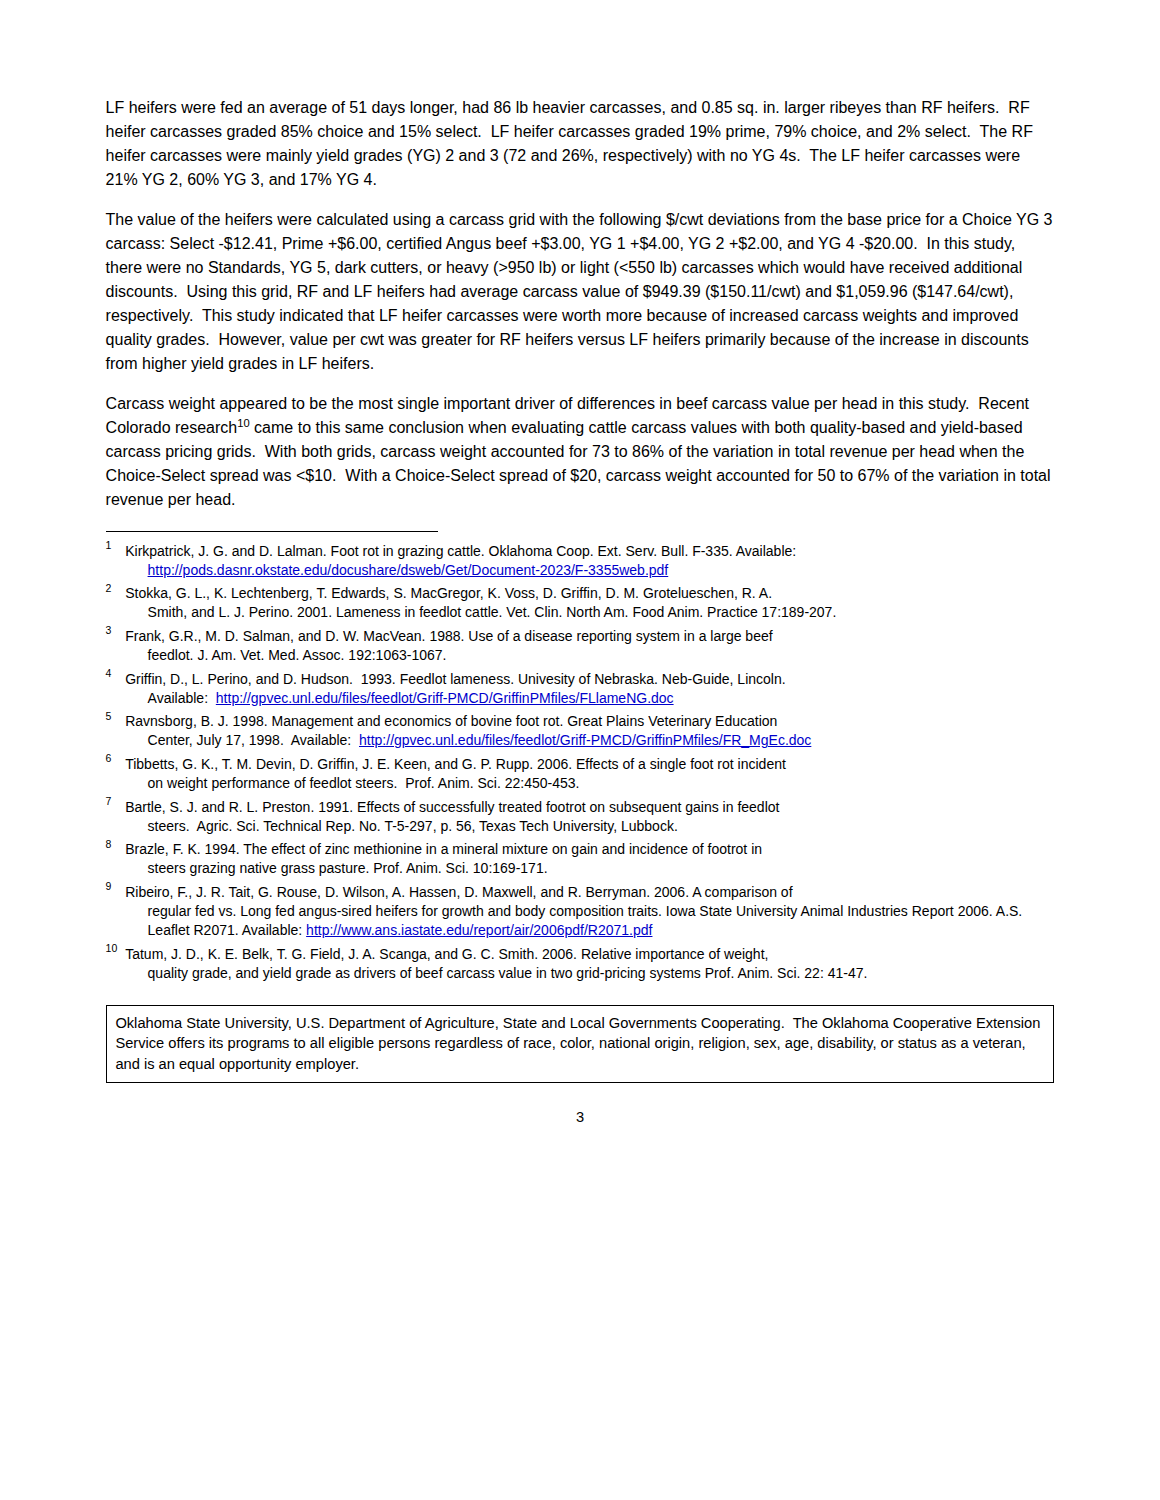LF heifers were fed an average of 51 days longer, had 86 lb heavier carcasses, and 0.85 sq. in. larger ribeyes than RF heifers. RF heifer carcasses graded 85% choice and 15% select. LF heifer carcasses graded 19% prime, 79% choice, and 2% select. The RF heifer carcasses were mainly yield grades (YG) 2 and 3 (72 and 26%, respectively) with no YG 4s. The LF heifer carcasses were 21% YG 2, 60% YG 3, and 17% YG 4.
The value of the heifers were calculated using a carcass grid with the following $/cwt deviations from the base price for a Choice YG 3 carcass: Select -$12.41, Prime +$6.00, certified Angus beef +$3.00, YG 1 +$4.00, YG 2 +$2.00, and YG 4 -$20.00. In this study, there were no Standards, YG 5, dark cutters, or heavy (>950 lb) or light (<550 lb) carcasses which would have received additional discounts. Using this grid, RF and LF heifers had average carcass value of $949.39 ($150.11/cwt) and $1,059.96 ($147.64/cwt), respectively. This study indicated that LF heifer carcasses were worth more because of increased carcass weights and improved quality grades. However, value per cwt was greater for RF heifers versus LF heifers primarily because of the increase in discounts from higher yield grades in LF heifers.
Carcass weight appeared to be the most single important driver of differences in beef carcass value per head in this study. Recent Colorado research10 came to this same conclusion when evaluating cattle carcass values with both quality-based and yield-based carcass pricing grids. With both grids, carcass weight accounted for 73 to 86% of the variation in total revenue per head when the Choice-Select spread was <$10. With a Choice-Select spread of $20, carcass weight accounted for 50 to 67% of the variation in total revenue per head.
Kirkpatrick, J. G. and D. Lalman. Foot rot in grazing cattle. Oklahoma Coop. Ext. Serv. Bull. F-335. Available:http://pods.dasnr.okstate.edu/docushare/dsweb/Get/Document-2023/F-3355web.pdf
Stokka, G. L., K. Lechtenberg, T. Edwards, S. MacGregor, K. Voss, D. Griffin, D. M. Grotelueschen, R. A.Smith, and L. J. Perino. 2001. Lameness in feedlot cattle. Vet. Clin. North Am. Food Anim. Practice 17:189-207.
Frank, G.R., M. D. Salman, and D. W. MacVean. 1988. Use of a disease reporting system in a large beeffeedlot. J. Am. Vet. Med. Assoc. 192:1063-1067.
Griffin, D., L. Perino, and D. Hudson. 1993. Feedlot lameness. Univesity of Nebraska. Neb-Guide, Lincoln.Available: http://gpvec.unl.edu/files/feedlot/Griff-PMCD/GriffinPMfiles/FLlameNG.doc
Ravnsborg, B. J. 1998. Management and economics of bovine foot rot. Great Plains Veterinary EducationCenter, July 17, 1998. Available: http://gpvec.unl.edu/files/feedlot/Griff-PMCD/GriffinPMfiles/FR_MgEc.doc
Tibbetts, G. K., T. M. Devin, D. Griffin, J. E. Keen, and G. P. Rupp. 2006. Effects of a single foot rot incidenton weight performance of feedlot steers. Prof. Anim. Sci. 22:450-453.
Bartle, S. J. and R. L. Preston. 1991. Effects of successfully treated footrot on subsequent gains in feedlotsteers. Agric. Sci. Technical Rep. No. T-5-297, p. 56, Texas Tech University, Lubbock.
Brazle, F. K. 1994. The effect of zinc methionine in a mineral mixture on gain and incidence of footrot insteers grazing native grass pasture. Prof. Anim. Sci. 10:169-171.
Ribeiro, F., J. R. Tait, G. Rouse, D. Wilson, A. Hassen, D. Maxwell, and R. Berryman. 2006. A comparison ofregular fed vs. Long fed angus-sired heifers for growth and body composition traits. Iowa State University Animal Industries Report 2006. A.S. Leaflet R2071. Available: http://www.ans.iastate.edu/report/air/2006pdf/R2071.pdf
Tatum, J. D., K. E. Belk, T. G. Field, J. A. Scanga, and G. C. Smith. 2006. Relative importance of weight,quality grade, and yield grade as drivers of beef carcass value in two grid-pricing systems Prof. Anim. Sci. 22: 41-47.
Oklahoma State University, U.S. Department of Agriculture, State and Local Governments Cooperating. The Oklahoma Cooperative Extension Service offers its programs to all eligible persons regardless of race, color, national origin, religion, sex, age, disability, or status as a veteran, and is an equal opportunity employer.
3